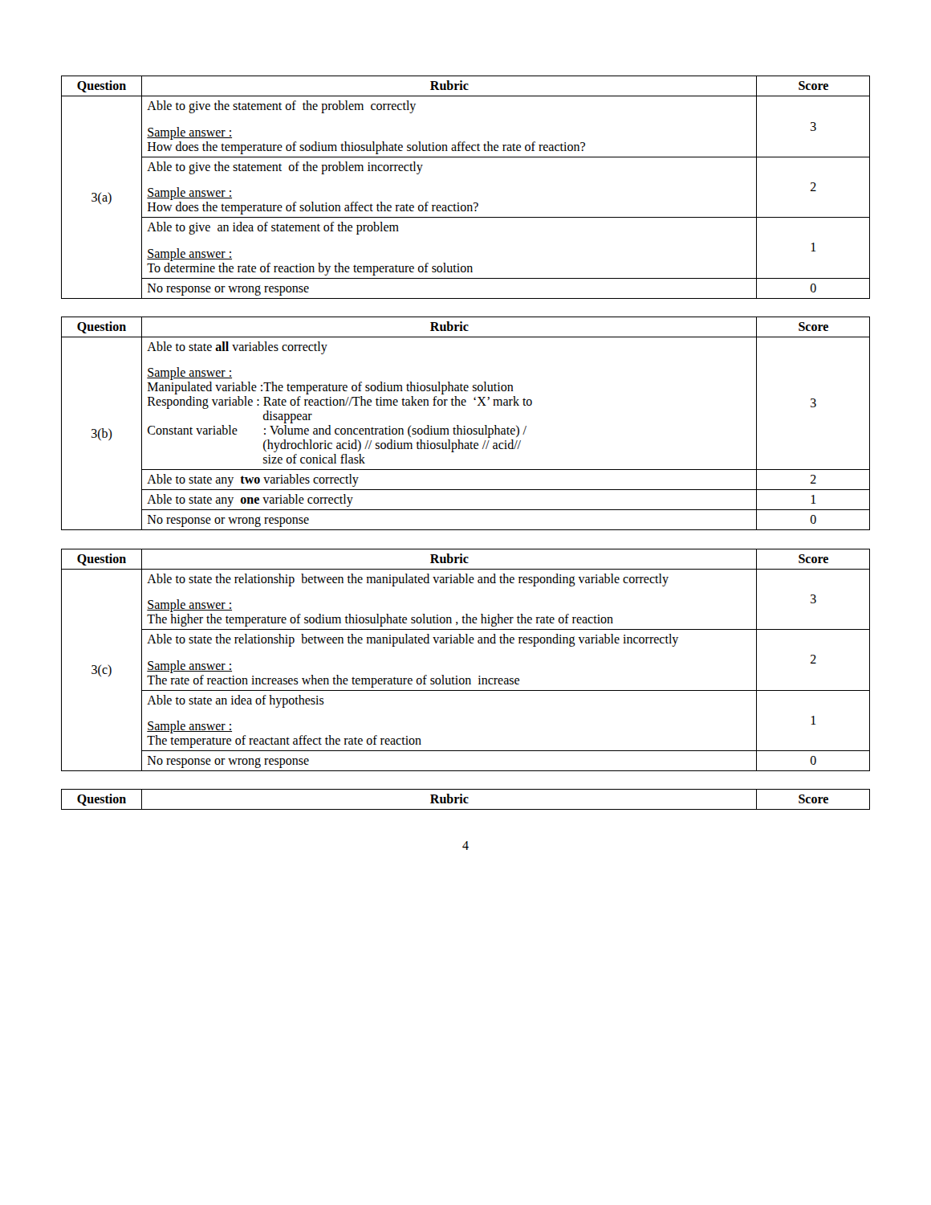| Question | Rubric | Score |
| --- | --- | --- |
| 3(a) | Able to give the statement of the problem correctly Sample answer : How does the temperature of sodium thiosulphate solution affect the rate of reaction? | 3 |
| Able to give the statement of the problem incorrectly Sample answer : How does the temperature of solution affect the rate of reaction? | 2 |
| Able to give an idea of statement of the problem Sample answer : To determine the rate of reaction by the temperature of solution | 1 |
| No response or wrong response | 0 |
| Question | Rubric | Score |
| --- | --- | --- |
| 3(b) | Able to state all variables correctly Sample answer : Manipulated variable :The temperature of sodium thiosulphate solution Responding variable : Rate of reaction//The time taken for the ‘X’ mark to disappear Constant variable : Volume and concentration (sodium thiosulphate) / (hydrochloric acid) // sodium thiosulphate // acid// size of conical flask | 3 |
| Able to state any two variables correctly | 2 |
| Able to state any one variable correctly | 1 |
| No response or wrong response | 0 |
| Question | Rubric | Score |
| --- | --- | --- |
| 3(c) | Able to state the relationship between the manipulated variable and the responding variable correctly Sample answer : The higher the temperature of sodium thiosulphate solution , the higher the rate of reaction | 3 |
| Able to state the relationship between the manipulated variable and the responding variable incorrectly Sample answer : The rate of reaction increases when the temperature of solution increase | 2 |
| Able to state an idea of hypothesis Sample answer : The temperature of reactant affect the rate of reaction | 1 |
| No response or wrong response | 0 |
| Question | Rubric | Score |
| --- | --- | --- |
4